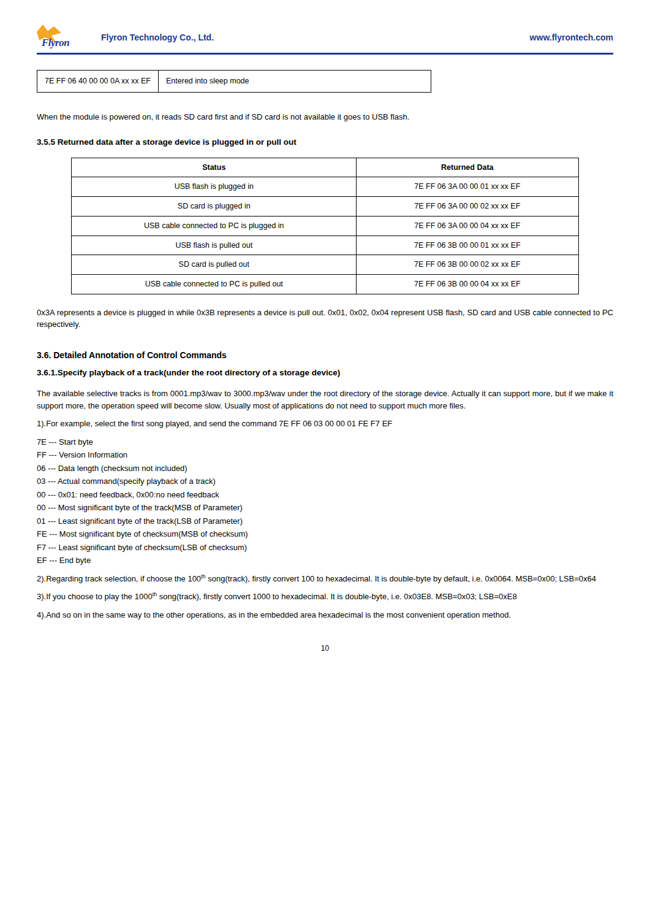Flyron
Flyron Technology Co., Ltd.
www.flyrontech.com
| 7E FF 06 40 00 00 0A xx xx EF | Entered into sleep mode |
When the module is powered on, it reads SD card first and if SD card is not available it goes to USB flash.
3.5.5 Returned data after a storage device is plugged in or pull out
| Status | Returned Data |
| --- | --- |
| USB flash is plugged in | 7E FF 06 3A 00 00 01 xx xx EF |
| SD card is plugged in | 7E FF 06 3A 00 00 02 xx xx EF |
| USB cable connected to PC is plugged in | 7E FF 06 3A 00 00 04 xx xx EF |
| USB flash is pulled out | 7E FF 06 3B 00 00 01 xx xx EF |
| SD card is pulled out | 7E FF 06 3B 00 00 02 xx xx EF |
| USB cable connected to PC is pulled out | 7E FF 06 3B 00 00 04 xx xx EF |
0x3A represents a device is plugged in while 0x3B represents a device is pull out. 0x01, 0x02, 0x04 represent USB flash, SD card and USB cable connected to PC respectively.
3.6. Detailed Annotation of Control Commands
3.6.1.Specify playback of a track(under the root directory of a storage device)
The available selective tracks is from 0001.mp3/wav to 3000.mp3/wav under the root directory of the storage device. Actually it can support more, but if we make it support more, the operation speed will become slow. Usually most of applications do not need to support much more files.
1).For example, select the first song played, and send the command 7E FF 06 03 00 00 01 FE F7 EF
7E --- Start byte
FF --- Version Information
06 --- Data length (checksum not included)
03 --- Actual command(specify playback of a track)
00 --- 0x01: need feedback, 0x00:no need feedback
00 --- Most significant byte of the track(MSB of Parameter)
01 --- Least significant byte of the track(LSB of Parameter)
FE --- Most significant byte of checksum(MSB of checksum)
F7 --- Least significant byte of checksum(LSB of checksum)
EF --- End byte
2).Regarding track selection, if choose the 100th song(track), firstly convert 100 to hexadecimal. It is double-byte by default, i.e. 0x0064. MSB=0x00; LSB=0x64
3).If you choose to play the 1000th song(track), firstly convert 1000 to hexadecimal. It is double-byte, i.e. 0x03E8. MSB=0x03; LSB=0xE8
4).And so on in the same way to the other operations, as in the embedded area hexadecimal is the most convenient operation method.
10